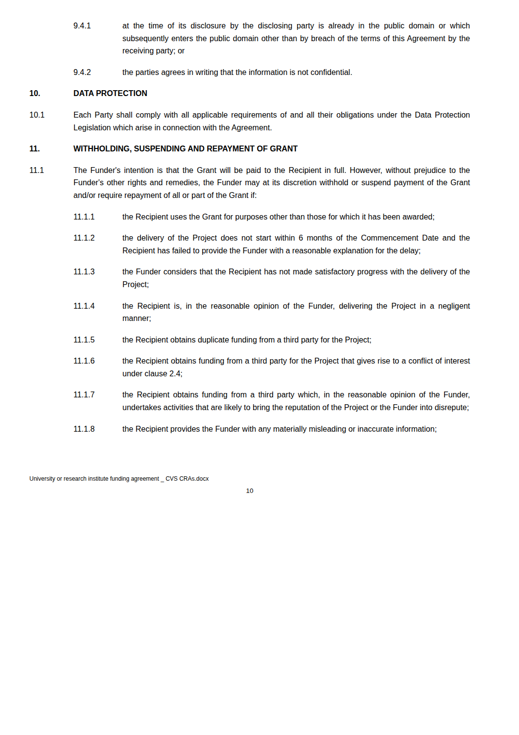9.4.1
at the time of its disclosure by the disclosing party is already in the public domain or which subsequently enters the public domain other than by breach of the terms of this Agreement by the receiving party; or
9.4.2
the parties agrees in writing that the information is not confidential.
10.
DATA PROTECTION
10.1
Each Party shall comply with all applicable requirements of and all their obligations under the Data Protection Legislation which arise in connection with the Agreement.
11.
WITHHOLDING, SUSPENDING AND REPAYMENT OF GRANT
11.1
The Funder's intention is that the Grant will be paid to the Recipient in full. However, without prejudice to the Funder's other rights and remedies, the Funder may at its discretion withhold or suspend payment of the Grant and/or require repayment of all or part of the Grant if:
11.1.1
the Recipient uses the Grant for purposes other than those for which it has been awarded;
11.1.2
the delivery of the Project does not start within 6 months of the Commencement Date and the Recipient has failed to provide the Funder with a reasonable explanation for the delay;
11.1.3
the Funder considers that the Recipient has not made satisfactory progress with the delivery of the Project;
11.1.4
the Recipient is, in the reasonable opinion of the Funder, delivering the Project in a negligent manner;
11.1.5
the Recipient obtains duplicate funding from a third party for the Project;
11.1.6
the Recipient obtains funding from a third party for the Project that gives rise to a conflict of interest under clause 2.4;
11.1.7
the Recipient obtains funding from a third party which, in the reasonable opinion of the Funder, undertakes activities that are likely to bring the reputation of the Project or the Funder into disrepute;
11.1.8
the Recipient provides the Funder with any materially misleading or inaccurate information;
University or research institute funding agreement _ CVS CRAs.docx
10